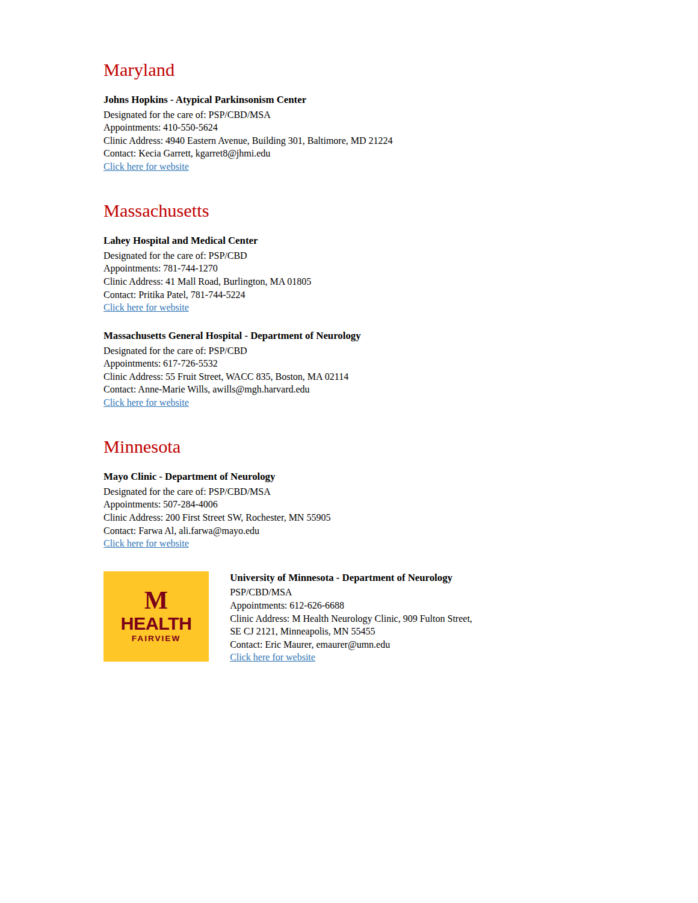Maryland
Johns Hopkins - Atypical Parkinsonism Center
Designated for the care of: PSP/CBD/MSA
Appointments: 410-550-5624
Clinic Address: 4940 Eastern Avenue, Building 301, Baltimore, MD 21224
Contact: Kecia Garrett, kgarret8@jhmi.edu
Click here for website
Massachusetts
Lahey Hospital and Medical Center
Designated for the care of: PSP/CBD
Appointments: 781-744-1270
Clinic Address: 41 Mall Road, Burlington, MA 01805
Contact: Pritika Patel, 781-744-5224
Click here for website
Massachusetts General Hospital - Department of Neurology
Designated for the care of: PSP/CBD
Appointments: 617-726-5532
Clinic Address: 55 Fruit Street, WACC 835, Boston, MA 02114
Contact: Anne-Marie Wills, awills@mgh.harvard.edu
Click here for website
Minnesota
Mayo Clinic - Department of Neurology
Designated for the care of: PSP/CBD/MSA
Appointments: 507-284-4006
Clinic Address: 200 First Street SW, Rochester, MN 55905
Contact: Farwa Al, ali.farwa@mayo.edu
Click here for website
M
HEALTH
FAIRVIEW
University of Minnesota - Department of Neurology
PSP/CBD/MSA
Appointments: 612-626-6688
Clinic Address: M Health Neurology Clinic, 909 Fulton Street,
SE CJ 2121, Minneapolis, MN 55455
Contact: Eric Maurer, emaurer@umn.edu
Click here for website